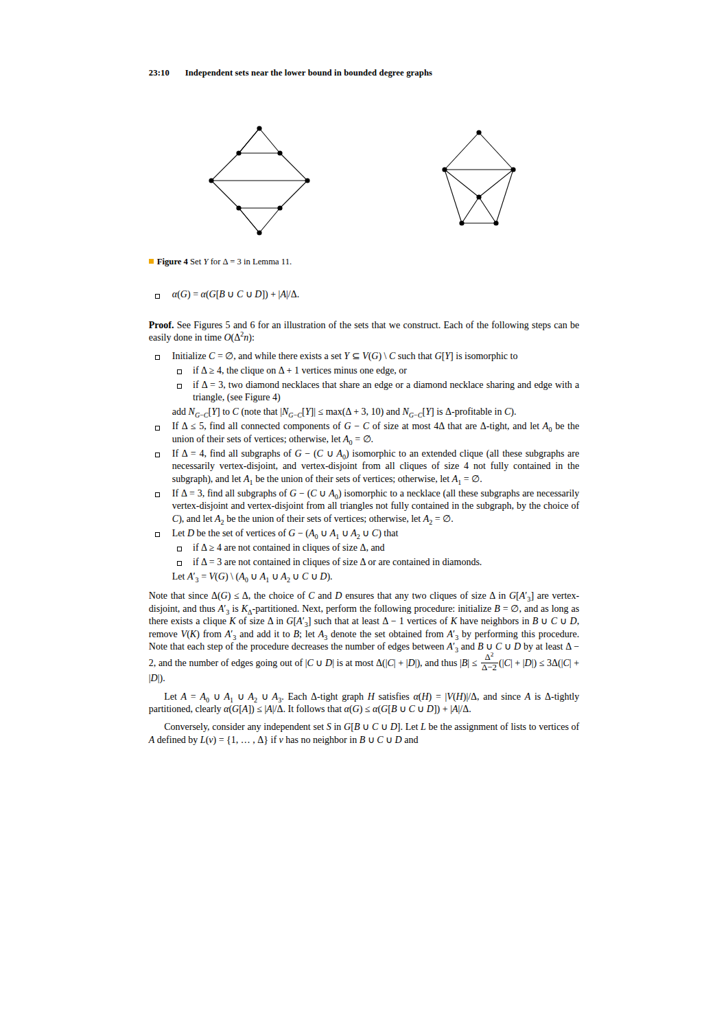23:10 Independent sets near the lower bound in bounded degree graphs
Figure 4 Set Y for Δ = 3 in Lemma 11.
α(G) = α(G[B ∪ C ∪ D]) + |A|/Δ.
Proof. See Figures 5 and 6 for an illustration of the sets that we construct. Each of the following steps can be easily done in time O(Δ2n):
Initialize C = ∅, and while there exists a set Y ⊆ V(G) \ C such that G[Y] is isomorphic to
if Δ ≥ 4, the clique on Δ + 1 vertices minus one edge, or
if Δ = 3, two diamond necklaces that share an edge or a diamond necklace sharing and edge with a triangle, (see Figure 4)
add NG−C[Y] to C (note that |NG−C[Y]| ≤ max(Δ + 3, 10) and NG−C[Y] is Δ-profitable in C).
If Δ ≤ 5, find all connected components of G − C of size at most 4Δ that are Δ-tight, and let A0 be the union of their sets of vertices; otherwise, let A0 = ∅.
If Δ = 4, find all subgraphs of G − (C ∪ A0) isomorphic to an extended clique (all these subgraphs are necessarily vertex-disjoint, and vertex-disjoint from all cliques of size 4 not fully contained in the subgraph), and let A1 be the union of their sets of vertices; otherwise, let A1 = ∅.
If Δ = 3, find all subgraphs of G − (C ∪ A0) isomorphic to a necklace (all these subgraphs are necessarily vertex-disjoint and vertex-disjoint from all triangles not fully contained in the subgraph, by the choice of C), and let A2 be the union of their sets of vertices; otherwise, let A2 = ∅.
Let D be the set of vertices of G − (A0 ∪ A1 ∪ A2 ∪ C) that
if Δ ≥ 4 are not contained in cliques of size Δ, and
if Δ = 3 are not contained in cliques of size Δ or are contained in diamonds.
Let A′3 = V(G) \ (A0 ∪ A1 ∪ A2 ∪ C ∪ D).
Note that since Δ(G) ≤ Δ, the choice of C and D ensures that any two cliques of size Δ in G[A′3] are vertex-disjoint, and thus A′3 is KΔ-partitioned. Next, perform the following procedure: initialize B = ∅, and as long as there exists a clique K of size Δ in G[A′3] such that at least Δ − 1 vertices of K have neighbors in B ∪ C ∪ D, remove V(K) from A′3 and add it to B; let A3 denote the set obtained from A′3 by performing this procedure. Note that each step of the procedure decreases the number of edges between A′3 and B ∪ C ∪ D by at least Δ − 2, and the number of edges going out of |C ∪ D| is at most Δ(|C| + |D|), and thus |B| ≤ Δ2 Δ−2(|C| + |D|) ≤ 3Δ(|C| + |D|).
Let A = A0 ∪ A1 ∪ A2 ∪ A3. Each Δ-tight graph H satisfies α(H) = |V(H)|/Δ, and since A is Δ-tightly partitioned, clearly α(G[A]) ≤ |A|/Δ. It follows that α(G) ≤ α(G[B ∪ C ∪ D]) + |A|/Δ.
Conversely, consider any independent set S in G[B ∪ C ∪ D]. Let L be the assignment of lists to vertices of A defined by L(v) = {1, … , Δ} if v has no neighbor in B ∪ C ∪ D and